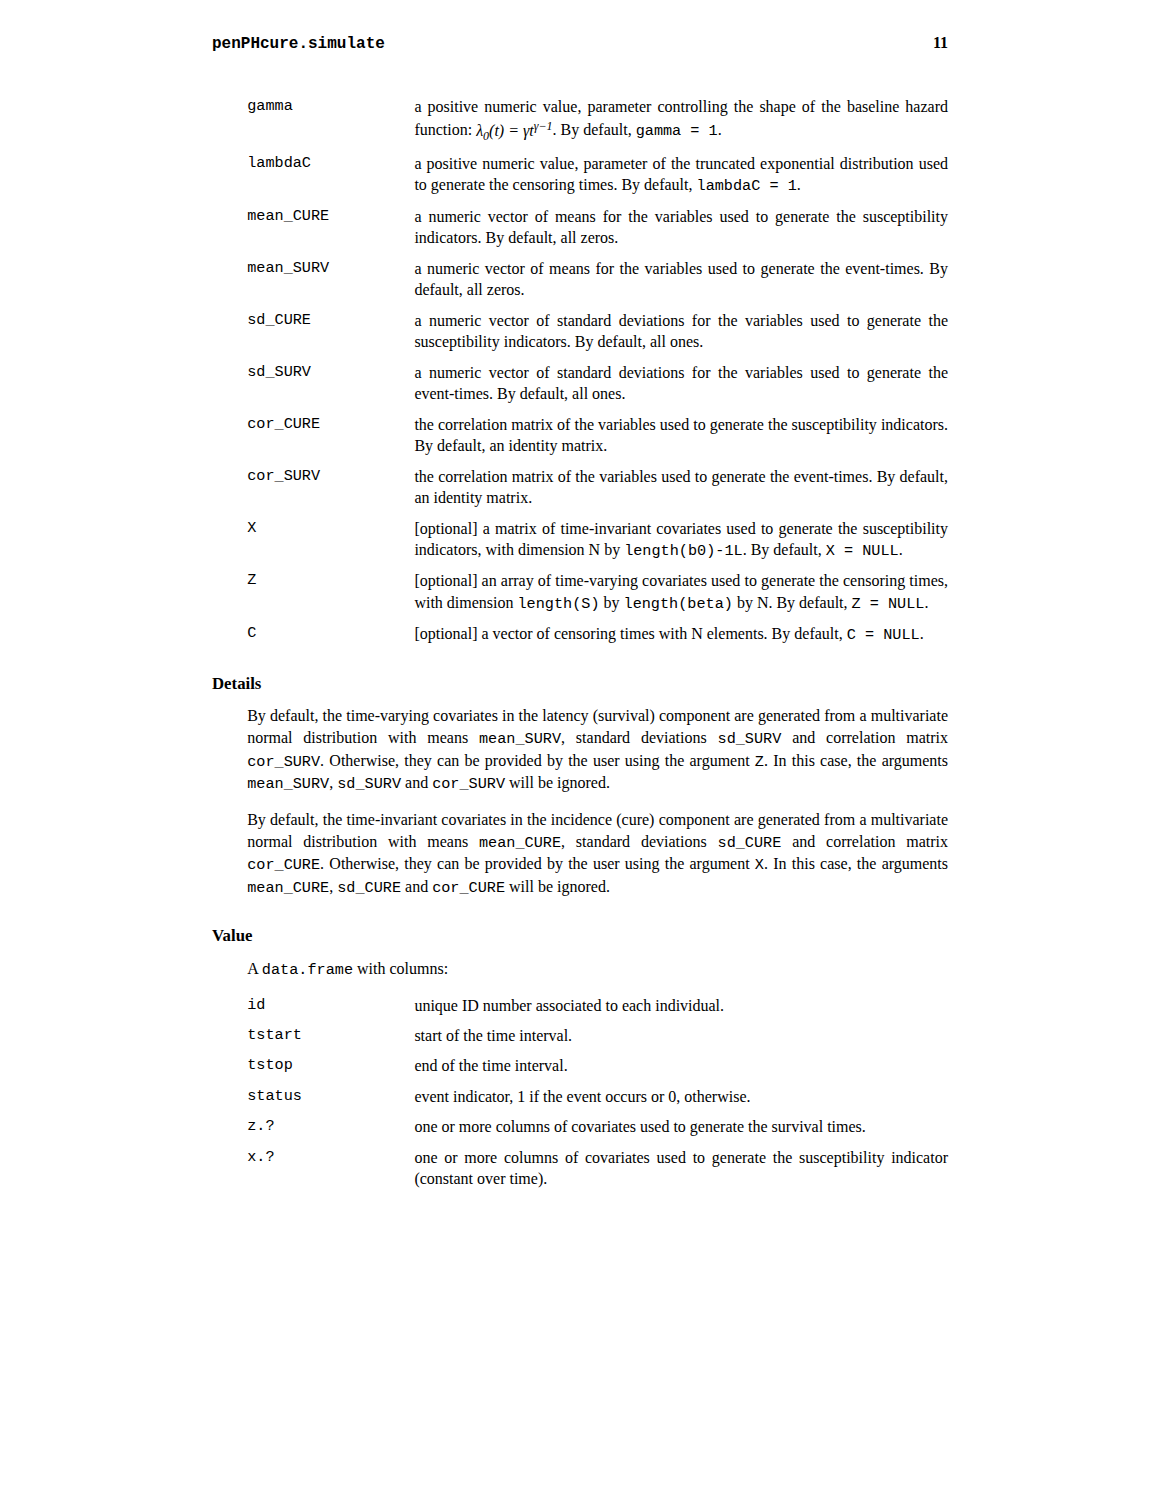penPHcure.simulate 11
gamma
a positive numeric value, parameter controlling the shape of the baseline hazard function: λ0(t) = γtγ−1. By default, gamma = 1.
lambdaC
a positive numeric value, parameter of the truncated exponential distribution used to generate the censoring times. By default, lambdaC = 1.
mean_CURE
a numeric vector of means for the variables used to generate the susceptibility indicators. By default, all zeros.
mean_SURV
a numeric vector of means for the variables used to generate the event-times. By default, all zeros.
sd_CURE
a numeric vector of standard deviations for the variables used to generate the susceptibility indicators. By default, all ones.
sd_SURV
a numeric vector of standard deviations for the variables used to generate the event-times. By default, all ones.
cor_CURE
the correlation matrix of the variables used to generate the susceptibility indicators. By default, an identity matrix.
cor_SURV
the correlation matrix of the variables used to generate the event-times. By default, an identity matrix.
X
[optional] a matrix of time-invariant covariates used to generate the susceptibility indicators, with dimension N by length(b0)-1L. By default, X = NULL.
Z
[optional] an array of time-varying covariates used to generate the censoring times, with dimension length(S) by length(beta) by N. By default, Z = NULL.
C
[optional] a vector of censoring times with N elements. By default, C = NULL.
Details
By default, the time-varying covariates in the latency (survival) component are generated from a multivariate normal distribution with means mean_SURV, standard deviations sd_SURV and correlation matrix cor_SURV. Otherwise, they can be provided by the user using the argument Z. In this case, the arguments mean_SURV, sd_SURV and cor_SURV will be ignored.
By default, the time-invariant covariates in the incidence (cure) component are generated from a multivariate normal distribution with means mean_CURE, standard deviations sd_CURE and correlation matrix cor_CURE. Otherwise, they can be provided by the user using the argument X. In this case, the arguments mean_CURE, sd_CURE and cor_CURE will be ignored.
Value
A data.frame with columns:
id
unique ID number associated to each individual.
tstart
start of the time interval.
tstop
end of the time interval.
status
event indicator, 1 if the event occurs or 0, otherwise.
z.?
one or more columns of covariates used to generate the survival times.
x.?
one or more columns of covariates used to generate the susceptibility indicator (constant over time).